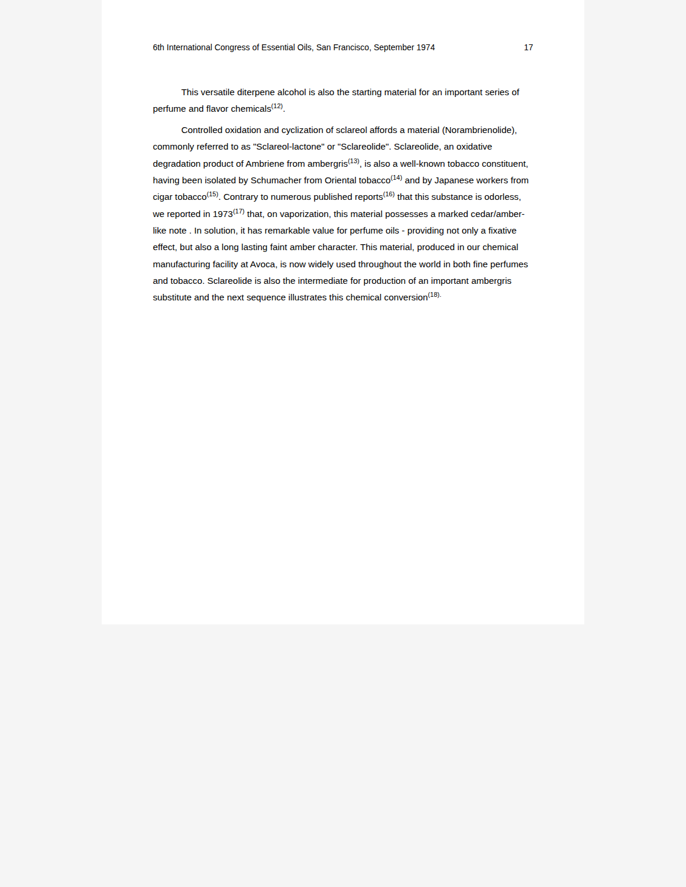6th International Congress of Essential Oils, San Francisco, September 1974 17
This versatile diterpene alcohol is also the starting material for an important series of perfume and flavor chemicals(12).
Controlled oxidation and cyclization of sclareol affords a material (Norambrienolide), commonly referred to as "Sclareol-lactone" or "Sclareolide". Sclareolide, an oxidative degradation product of Ambriene from ambergris(13), is also a well-known tobacco constituent, having been isolated by Schumacher from Oriental tobacco(14) and by Japanese workers from cigar tobacco(15). Contrary to numerous published reports(16) that this substance is odorless, we reported in 1973(17) that, on vaporization, this material possesses a marked cedar/amber-like note . In solution, it has remarkable value for perfume oils - providing not only a fixative effect, but also a long lasting faint amber character. This material, produced in our chemical manufacturing facility at Avoca, is now widely used throughout the world in both fine perfumes and tobacco. Sclareolide is also the intermediate for production of an important ambergris substitute and the next sequence illustrates this chemical conversion(18).